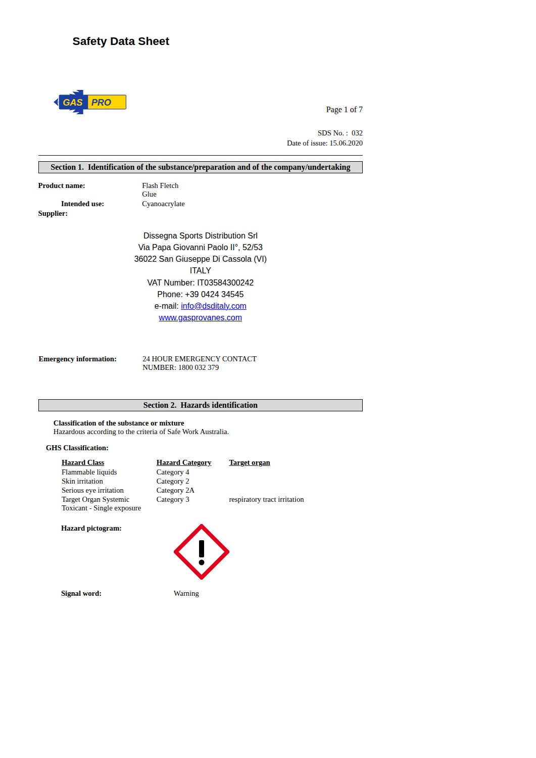Safety Data Sheet
GAS PRO
Page 1 of 7
SDS No. : 032
Date of issue: 15.06.2020
Section 1. Identification of the substance/preparation and of the company/undertaking
| Product name: | Flash Fletch Glue |
| Intended use: | Cyanoacrylate |
| Supplier: | |
Dissegna Sports Distribution Srl
Via Papa Giovanni Paolo II°, 52/53
36022 San Giuseppe Di Cassola (VI)
ITALY
VAT Number: IT03584300242
Phone: +39 0424 34545
e-mail: info@dsditaly.com
www.gasprovanes.com
| Emergency information: | 24 HOUR EMERGENCY CONTACT NUMBER: 1800 032 379 |
Section 2. Hazards identification
Classification of the substance or mixture
Hazardous according to the criteria of Safe Work Australia.
GHS Classification:
| Hazard Class | Hazard Category | Target organ |
| --- | --- | --- |
| Flammable liquids | Category 4 | |
| Skin irritation | Category 2 | |
| Serious eye irritation | Category 2A | |
| Target Organ Systemic Toxicant - Single exposure | Category 3 | respiratory tract irritation |
Hazard pictogram:
Signal word: Warning